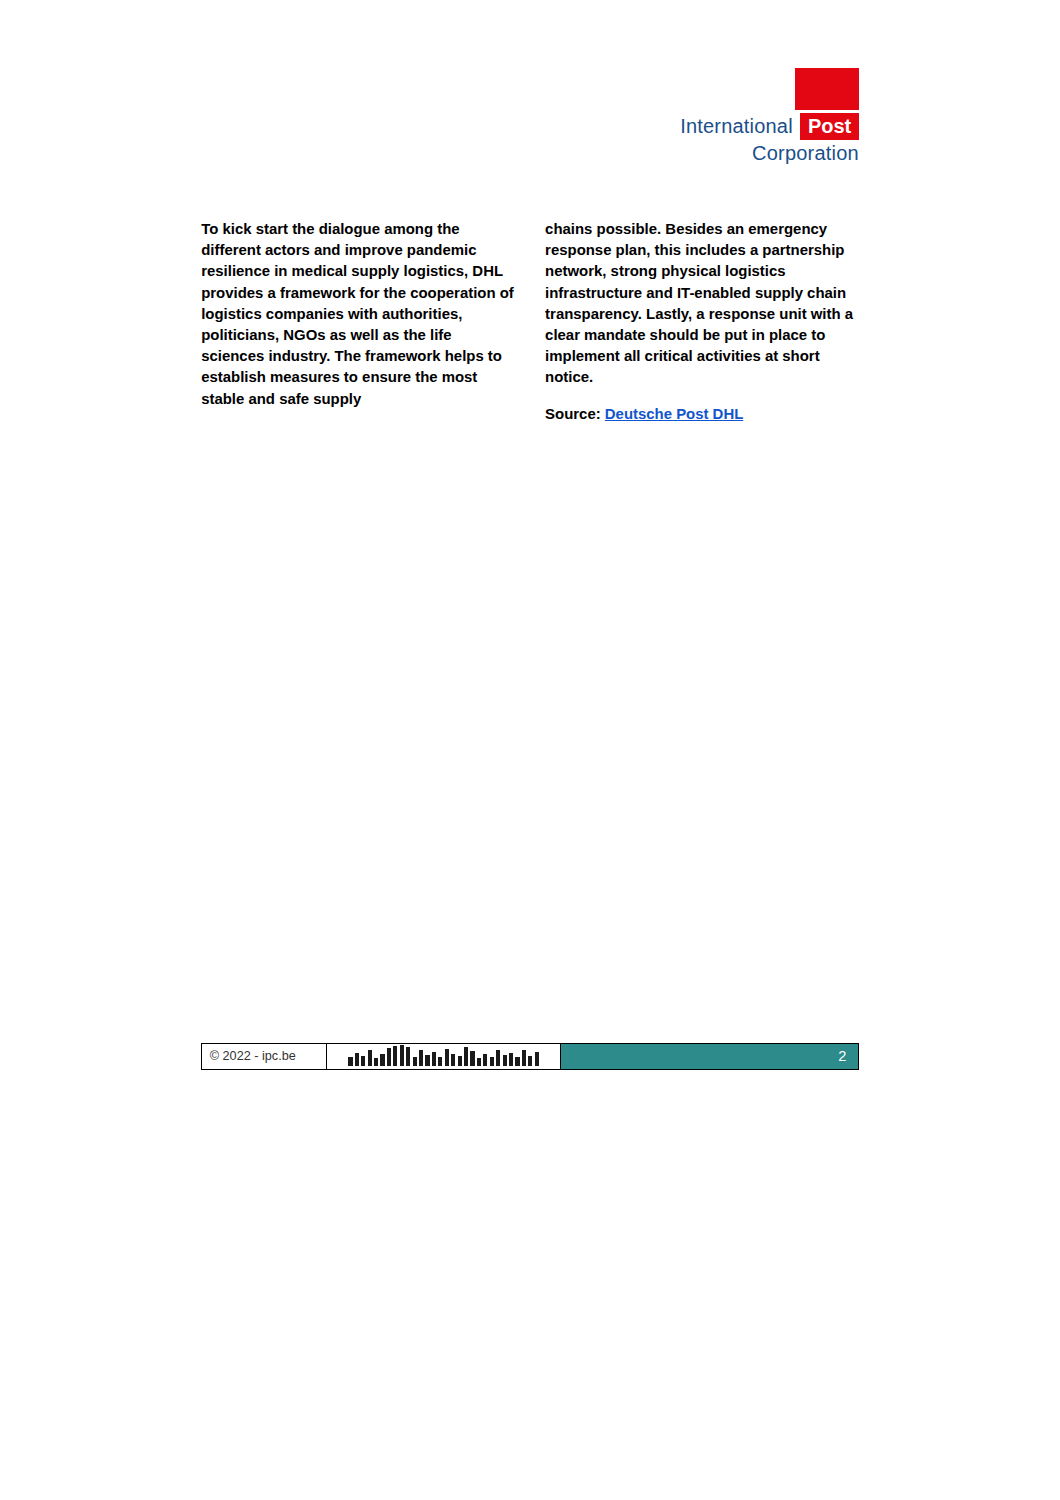International Post
Corporation
To kick start the dialogue among the different actors and improve pandemic resilience in medical supply logistics, DHL provides a framework for the cooperation of logistics companies with authorities, politicians, NGOs as well as the life sciences industry. The framework helps to establish measures to ensure the most stable and safe supply
chains possible. Besides an emergency response plan, this includes a partnership network, strong physical logistics infrastructure and IT-enabled supply chain transparency. Lastly, a response unit with a clear mandate should be put in place to implement all critical activities at short notice.
Source: Deutsche Post DHL
© 2022 - ipc.be
2